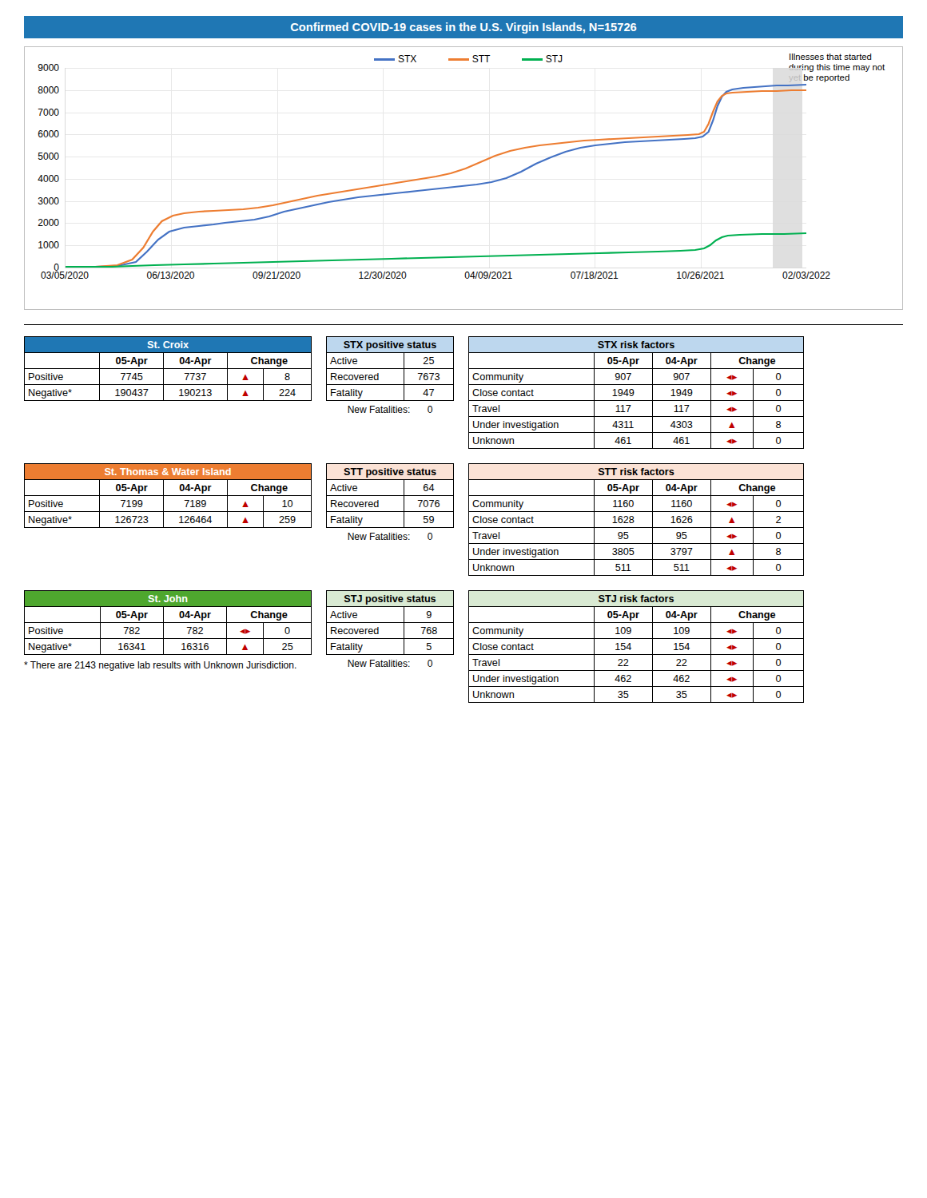Confirmed COVID-19 cases in the U.S. Virgin Islands, N=15726
Illnesses that started during this time may not yet be reported
STX STT STJ
9000
8000
7000
6000
5000
4000
3000
2000
1000
0
03/05/2020
06/13/2020
09/21/2020
12/30/2020
04/09/2021
07/18/2021
10/26/2021
02/03/2022
| St. Croix |
| | 05-Apr | 04-Apr | Change |
| Positive | 7745 | 7737 | ▲ | 8 |
| Negative* | 190437 | 190213 | ▲ | 224 |
| STX positive status |
| Active | 25 |
| Recovered | 7673 |
| Fatality | 47 |
New Fatalities: 0
| STX risk factors |
| | 05-Apr | 04-Apr | Change |
| Community | 907 | 907 | ◂▸ | 0 |
| Close contact | 1949 | 1949 | ◂▸ | 0 |
| Travel | 117 | 117 | ◂▸ | 0 |
| Under investigation | 4311 | 4303 | ▲ | 8 |
| Unknown | 461 | 461 | ◂▸ | 0 |
| St. Thomas & Water Island |
| | 05-Apr | 04-Apr | Change |
| Positive | 7199 | 7189 | ▲ | 10 |
| Negative* | 126723 | 126464 | ▲ | 259 |
| STT positive status |
| Active | 64 |
| Recovered | 7076 |
| Fatality | 59 |
New Fatalities: 0
| STT risk factors |
| | 05-Apr | 04-Apr | Change |
| Community | 1160 | 1160 | ◂▸ | 0 |
| Close contact | 1628 | 1626 | ▲ | 2 |
| Travel | 95 | 95 | ◂▸ | 0 |
| Under investigation | 3805 | 3797 | ▲ | 8 |
| Unknown | 511 | 511 | ◂▸ | 0 |
| St. John |
| | 05-Apr | 04-Apr | Change |
| Positive | 782 | 782 | ◂▸ | 0 |
| Negative* | 16341 | 16316 | ▲ | 25 |
* There are 2143 negative lab results with Unknown Jurisdiction.
| STJ positive status |
| Active | 9 |
| Recovered | 768 |
| Fatality | 5 |
New Fatalities: 0
| STJ risk factors |
| | 05-Apr | 04-Apr | Change |
| Community | 109 | 109 | ◂▸ | 0 |
| Close contact | 154 | 154 | ◂▸ | 0 |
| Travel | 22 | 22 | ◂▸ | 0 |
| Under investigation | 462 | 462 | ◂▸ | 0 |
| Unknown | 35 | 35 | ◂▸ | 0 |